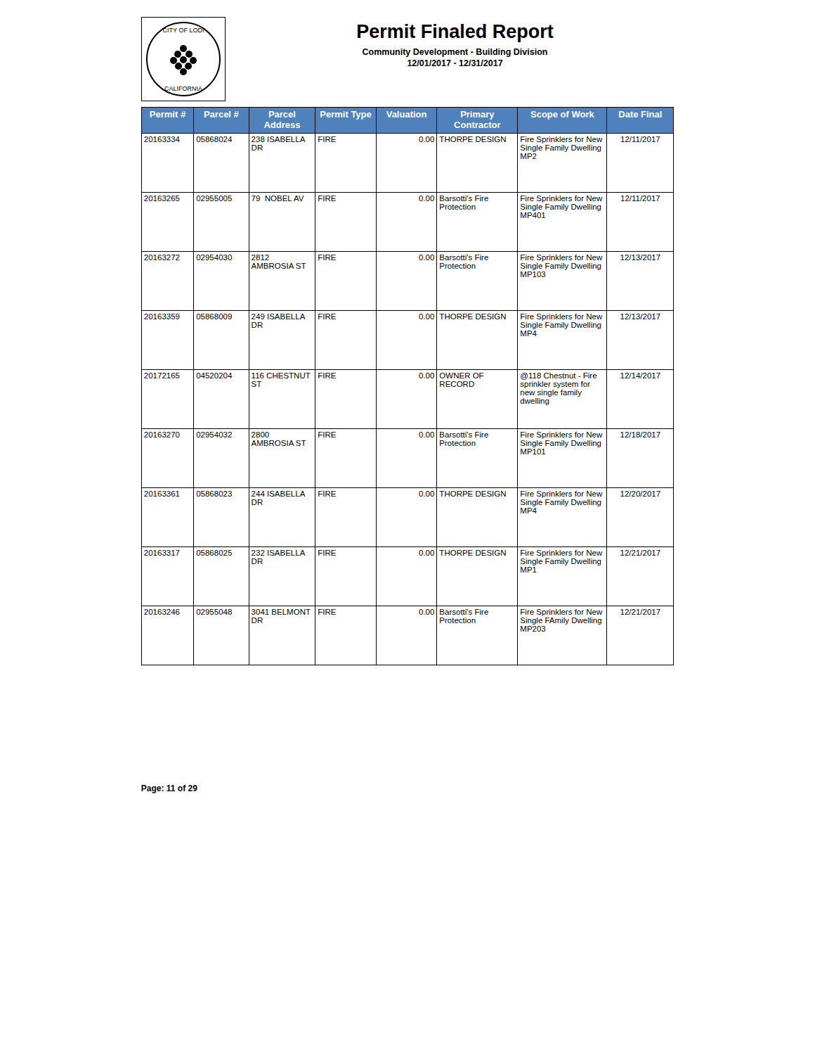Permit Finaled Report
Community Development - Building Division
12/01/2017 - 12/31/2017
| Permit # | Parcel # | Parcel Address | Permit Type | Valuation | Primary Contractor | Scope of Work | Date Final |
| --- | --- | --- | --- | --- | --- | --- | --- |
| 20163334 | 05868024 | 238 ISABELLA DR | FIRE | 0.00 | THORPE DESIGN | Fire Sprinklers for New Single Family Dwelling MP2 | 12/11/2017 |
| 20163265 | 02955005 | 79 NOBEL AV | FIRE | 0.00 | Barsotti's Fire Protection | Fire Sprinklers for New Single Family Dwelling MP401 | 12/11/2017 |
| 20163272 | 02954030 | 2812 AMBROSIA ST | FIRE | 0.00 | Barsotti's Fire Protection | Fire Sprinklers for New Single Family Dwelling MP103 | 12/13/2017 |
| 20163359 | 05868009 | 249 ISABELLA DR | FIRE | 0.00 | THORPE DESIGN | Fire Sprinklers for New Single Family Dwelling MP4 | 12/13/2017 |
| 20172165 | 04520204 | 116 CHESTNUT ST | FIRE | 0.00 | OWNER OF RECORD | @118 Chestnut - Fire sprinkler system for new single family dwelling | 12/14/2017 |
| 20163270 | 02954032 | 2800 AMBROSIA ST | FIRE | 0.00 | Barsotti's Fire Protection | Fire Sprinklers for New Single Family Dwelling MP101 | 12/18/2017 |
| 20163361 | 05868023 | 244 ISABELLA DR | FIRE | 0.00 | THORPE DESIGN | Fire Sprinklers for New Single Family Dwelling MP4 | 12/20/2017 |
| 20163317 | 05868025 | 232 ISABELLA DR | FIRE | 0.00 | THORPE DESIGN | Fire Sprinklers for New Single Family Dwelling MP1 | 12/21/2017 |
| 20163246 | 02955048 | 3041 BELMONT DR | FIRE | 0.00 | Barsotti's Fire Protection | Fire Sprinklers for New Single FAmily Dwelling MP203 | 12/21/2017 |
Page: 11 of 29